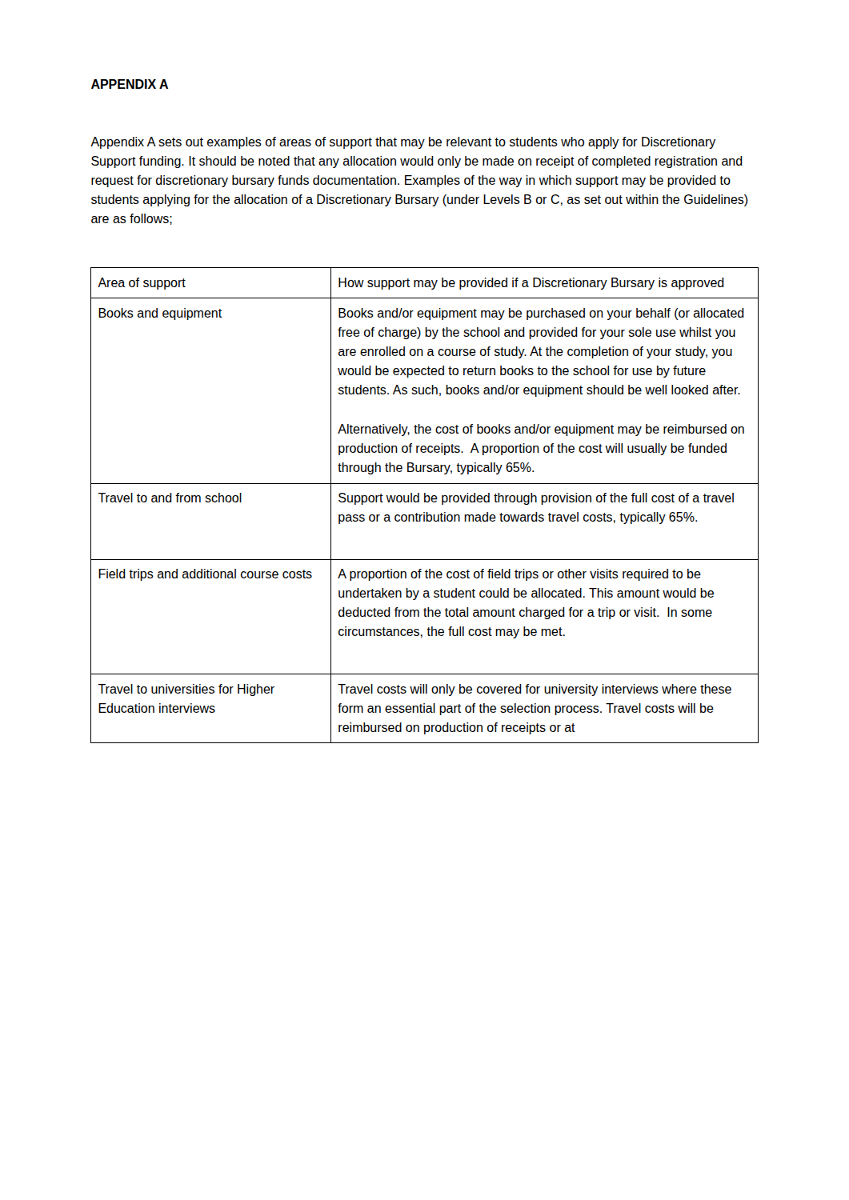APPENDIX A
Appendix A sets out examples of areas of support that may be relevant to students who apply for Discretionary Support funding. It should be noted that any allocation would only be made on receipt of completed registration and request for discretionary bursary funds documentation. Examples of the way in which support may be provided to students applying for the allocation of a Discretionary Bursary (under Levels B or C, as set out within the Guidelines) are as follows;
| Area of support | How support may be provided if a Discretionary Bursary is approved |
| Books and equipment | Books and/or equipment may be purchased on your behalf (or allocated free of charge) by the school and provided for your sole use whilst you are enrolled on a course of study. At the completion of your study, you would be expected to return books to the school for use by future students. As such, books and/or equipment should be well looked after. Alternatively, the cost of books and/or equipment may be reimbursed on production of receipts. A proportion of the cost will usually be funded through the Bursary, typically 65%. |
| Travel to and from school | Support would be provided through provision of the full cost of a travel pass or a contribution made towards travel costs, typically 65%. |
| Field trips and additional course costs | A proportion of the cost of field trips or other visits required to be undertaken by a student could be allocated. This amount would be deducted from the total amount charged for a trip or visit. In some circumstances, the full cost may be met. |
| Travel to universities for Higher Education interviews | Travel costs will only be covered for university interviews where these form an essential part of the selection process. Travel costs will be reimbursed on production of receipts or at |